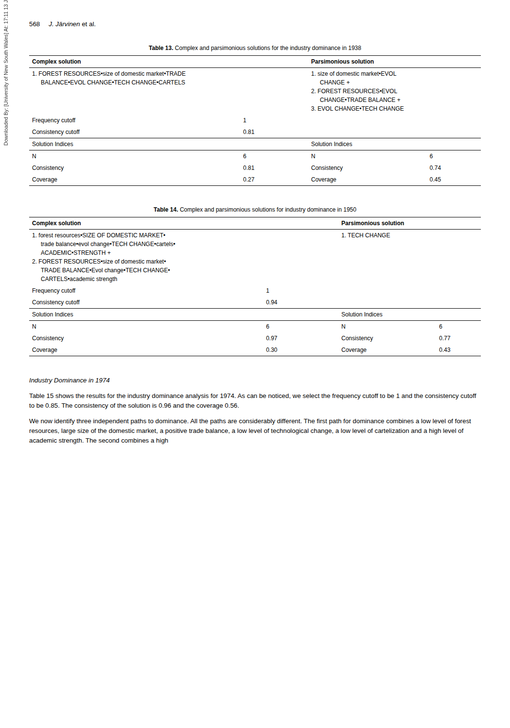Downloaded By: [University of New South Wales] At: 17:11 13 January 2010
568 J. Järvinen et al.
Table 13. Complex and parsimonious solutions for the industry dominance in 1938
| Complex solution | Parsimonious solution |
| --- | --- |
| 1. FOREST RESOURCES•size of domestic market•TRADE BALANCE•EVOL CHANGE•TECH CHANGE•CARTELS | 1. size of domestic market•EVOL CHANGE + 2. FOREST RESOURCES•EVOL CHANGE•TRADE BALANCE + 3. EVOL CHANGE•TECH CHANGE |
| Frequency cutoff | 1 | | |
| Consistency cutoff | 0.81 | | |
| Solution Indices | Solution Indices |
| N | 6 | N | 6 |
| Consistency | 0.81 | Consistency | 0.74 |
| Coverage | 0.27 | Coverage | 0.45 |
Table 14. Complex and parsimonious solutions for industry dominance in 1950
| Complex solution | Parsimonious solution |
| --- | --- |
| 1. forest resources•SIZE OF DOMESTIC MARKET• trade balance•evol change•TECH CHANGE•cartels• ACADEMIC•STRENGTH + 2. FOREST RESOURCES•size of domestic market• TRADE BALANCE•Evol change•TECH CHANGE• CARTELS•academic strength | 1. TECH CHANGE |
| Frequency cutoff | 1 | | |
| Consistency cutoff | 0.94 | | |
| Solution Indices | Solution Indices |
| N | 6 | N | 6 |
| Consistency | 0.97 | Consistency | 0.77 |
| Coverage | 0.30 | Coverage | 0.43 |
Industry Dominance in 1974
Table 15 shows the results for the industry dominance analysis for 1974. As can be noticed, we select the frequency cutoff to be 1 and the consistency cutoff to be 0.85. The consistency of the solution is 0.96 and the coverage 0.56.
We now identify three independent paths to dominance. All the paths are considerably different. The first path for dominance combines a low level of forest resources, large size of the domestic market, a positive trade balance, a low level of technological change, a low level of cartelization and a high level of academic strength. The second combines a high